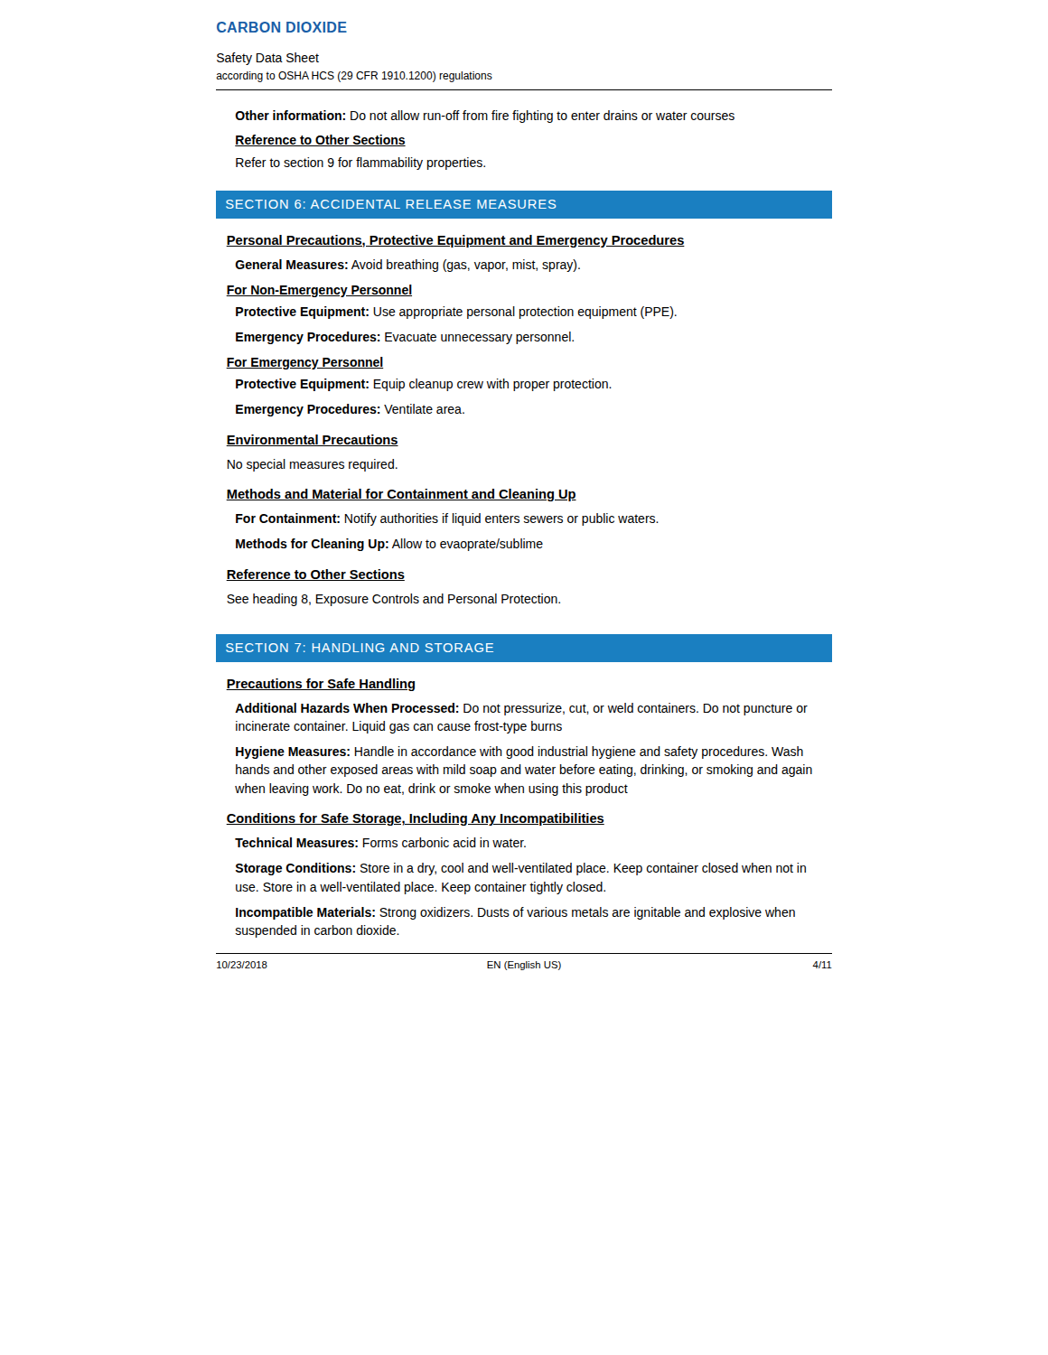CARBON DIOXIDE
Safety Data Sheet
according to OSHA HCS (29 CFR 1910.1200) regulations
Other information: Do not allow run-off from fire fighting to enter drains or water courses
Reference to Other Sections
Refer to section 9 for flammability properties.
SECTION 6: ACCIDENTAL RELEASE MEASURES
Personal Precautions, Protective Equipment and Emergency Procedures
General Measures: Avoid breathing (gas, vapor, mist, spray).
For Non-Emergency Personnel
Protective Equipment: Use appropriate personal protection equipment (PPE).
Emergency Procedures: Evacuate unnecessary personnel.
For Emergency Personnel
Protective Equipment: Equip cleanup crew with proper protection.
Emergency Procedures: Ventilate area.
Environmental Precautions
No special measures required.
Methods and Material for Containment and Cleaning Up
For Containment: Notify authorities if liquid enters sewers or public waters.
Methods for Cleaning Up: Allow to evaoprate/sublime
Reference to Other Sections
See heading 8, Exposure Controls and Personal Protection.
SECTION 7: HANDLING AND STORAGE
Precautions for Safe Handling
Additional Hazards When Processed: Do not pressurize, cut, or weld containers. Do not puncture or incinerate container. Liquid gas can cause frost-type burns
Hygiene Measures: Handle in accordance with good industrial hygiene and safety procedures. Wash hands and other exposed areas with mild soap and water before eating, drinking, or smoking and again when leaving work. Do no eat, drink or smoke when using this product
Conditions for Safe Storage, Including Any Incompatibilities
Technical Measures: Forms carbonic acid in water.
Storage Conditions: Store in a dry, cool and well-ventilated place. Keep container closed when not in use. Store in a well-ventilated place. Keep container tightly closed.
Incompatible Materials: Strong oxidizers. Dusts of various metals are ignitable and explosive when suspended in carbon dioxide.
10/23/2018
EN (English US)
4/11